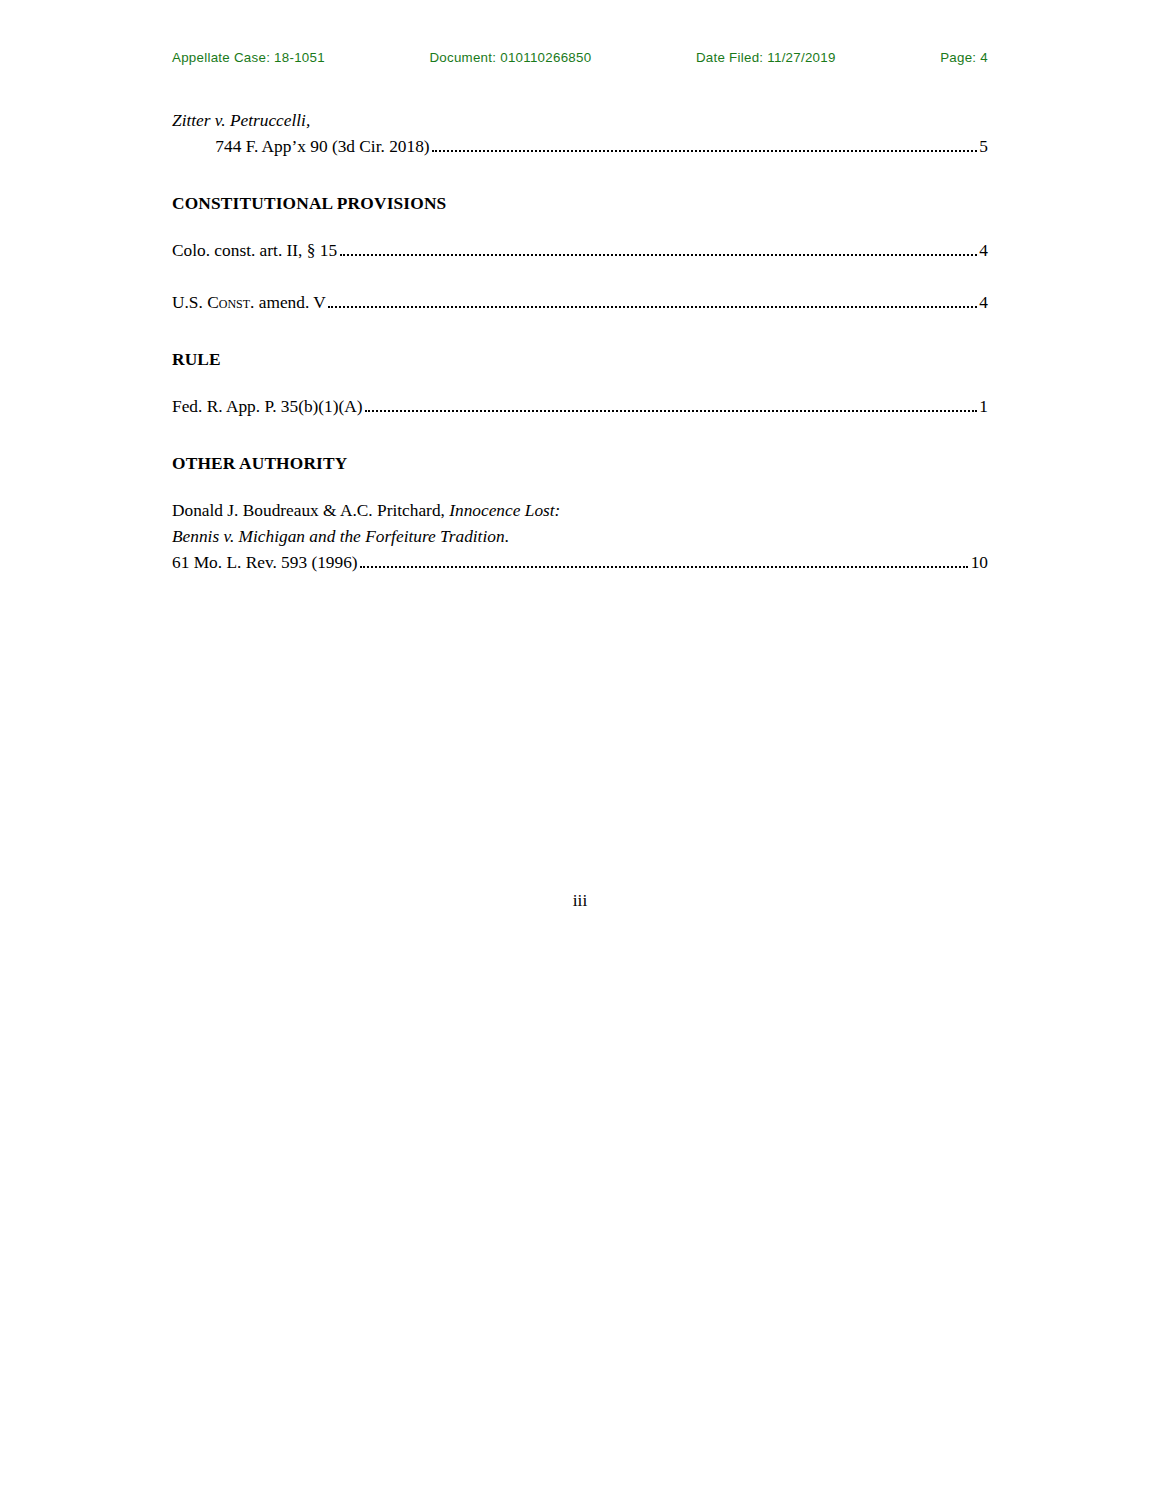Appellate Case: 18-1051 Document: 010110266850 Date Filed: 11/27/2019 Page: 4
Zitter v. Petruccelli,
744 F. App’x 90 (3d Cir. 2018) 5
CONSTITUTIONAL PROVISIONS
Colo. const. art. II, § 15 4
U.S. Const. amend. V 4
RULE
Fed. R. App. P. 35(b)(1)(A) 1
OTHER AUTHORITY
Donald J. Boudreaux & A.C. Pritchard, Innocence Lost: Bennis v. Michigan and the Forfeiture Tradition.
61 Mo. L. Rev. 593 (1996) 10
iii